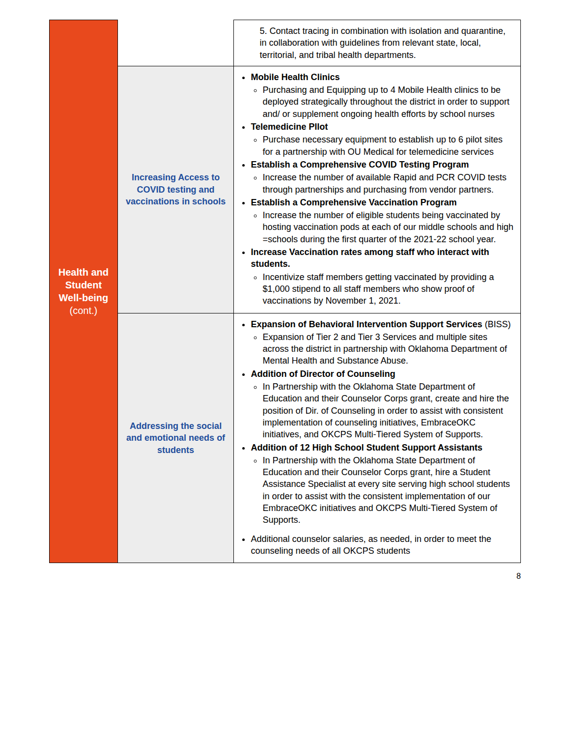| Health and Student Well-being (cont.) | | 5. Contact tracing in combination with isolation and quarantine, in collaboration with guidelines from relevant state, local, territorial, and tribal health departments. |
| Increasing Access to COVID testing and vaccinations in schools | Mobile Health Clinics Purchasing and Equipping up to 4 Mobile Health clinics to be deployed strategically throughout the district in order to support and/ or supplement ongoing health efforts by school nurses Telemedicine PIlot Purchase necessary equipment to establish up to 6 pilot sites for a partnership with OU Medical for telemedicine services Establish a Comprehensive COVID Testing Program Increase the number of available Rapid and PCR COVID tests through partnerships and purchasing from vendor partners. Establish a Comprehensive Vaccination Program Increase the number of eligible students being vaccinated by hosting vaccination pods at each of our middle schools and high =schools during the first quarter of the 2021-22 school year. Increase Vaccination rates among staff who interact with students. Incentivize staff members getting vaccinated by providing a $1,000 stipend to all staff members who show proof of vaccinations by November 1, 2021. |
| Addressing the social and emotional needs of students | Expansion of Behavioral Intervention Support Services (BISS) Expansion of Tier 2 and Tier 3 Services and multiple sites across the district in partnership with Oklahoma Department of Mental Health and Substance Abuse. Addition of Director of Counseling In Partnership with the Oklahoma State Department of Education and their Counselor Corps grant, create and hire the position of Dir. of Counseling in order to assist with consistent implementation of counseling initiatives, EmbraceOKC initiatives, and OKCPS Multi-Tiered System of Supports. Addition of 12 High School Student Support Assistants In Partnership with the Oklahoma State Department of Education and their Counselor Corps grant, hire a Student Assistance Specialist at every site serving high school students in order to assist with the consistent implementation of our EmbraceOKC initiatives and OKCPS Multi-Tiered System of Supports. Additional counselor salaries, as needed, in order to meet the counseling needs of all OKCPS students |
8